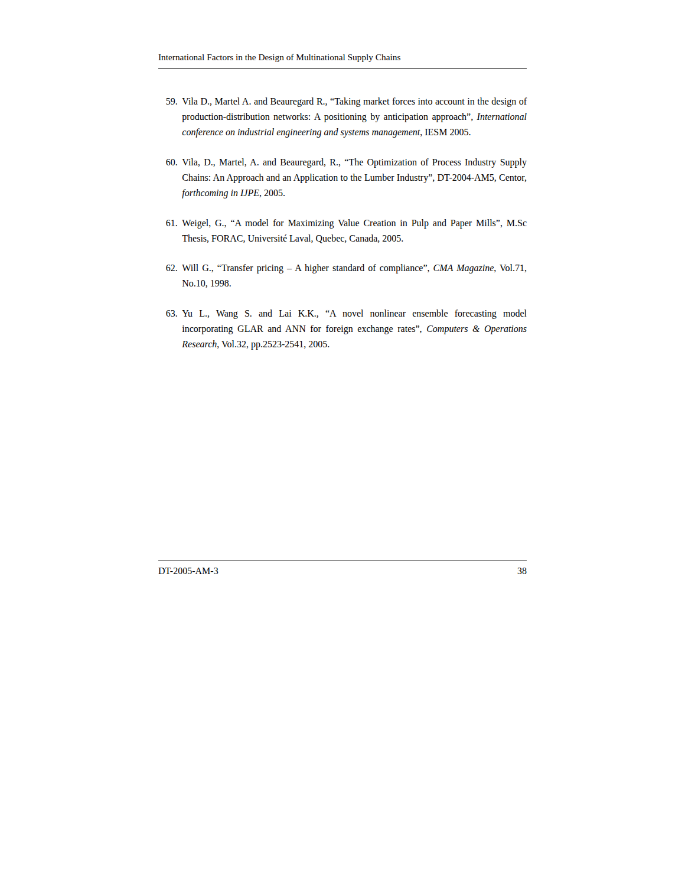International Factors in the Design of Multinational Supply Chains
59. Vila D., Martel A. and Beauregard R., “Taking market forces into account in the design of production-distribution networks: A positioning by anticipation approach”, International conference on industrial engineering and systems management, IESM 2005.
60. Vila, D., Martel, A. and Beauregard, R., “The Optimization of Process Industry Supply Chains: An Approach and an Application to the Lumber Industry”, DT-2004-AM5, Centor, forthcoming in IJPE, 2005.
61. Weigel, G., “A model for Maximizing Value Creation in Pulp and Paper Mills”, M.Sc Thesis, FORAC, Université Laval, Quebec, Canada, 2005.
62. Will G., “Transfer pricing – A higher standard of compliance”, CMA Magazine, Vol.71, No.10, 1998.
63. Yu L., Wang S. and Lai K.K., “A novel nonlinear ensemble forecasting model incorporating GLAR and ANN for foreign exchange rates”, Computers & Operations Research, Vol.32, pp.2523-2541, 2005.
DT-2005-AM-3 38